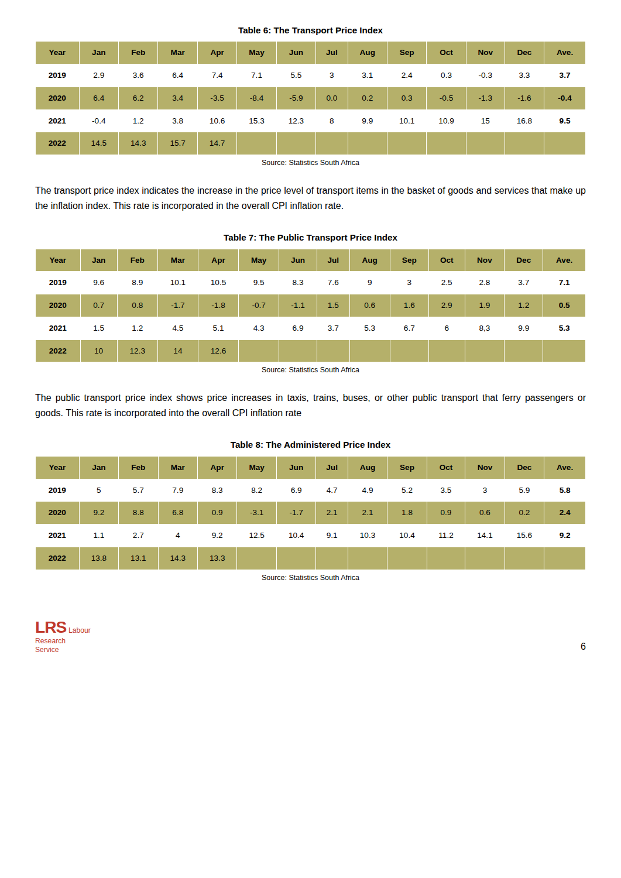Table 6: The Transport Price Index
| Year | Jan | Feb | Mar | Apr | May | Jun | Jul | Aug | Sep | Oct | Nov | Dec | Ave. |
| --- | --- | --- | --- | --- | --- | --- | --- | --- | --- | --- | --- | --- | --- |
| 2019 | 2.9 | 3.6 | 6.4 | 7.4 | 7.1 | 5.5 | 3 | 3.1 | 2.4 | 0.3 | -0.3 | 3.3 | 3.7 |
| 2020 | 6.4 | 6.2 | 3.4 | -3.5 | -8.4 | -5.9 | 0.0 | 0.2 | 0.3 | -0.5 | -1.3 | -1.6 | -0.4 |
| 2021 | -0.4 | 1.2 | 3.8 | 10.6 | 15.3 | 12.3 | 8 | 9.9 | 10.1 | 10.9 | 15 | 16.8 | 9.5 |
| 2022 | 14.5 | 14.3 | 15.7 | 14.7 | | | | | | | | | |
Source: Statistics South Africa
The transport price index indicates the increase in the price level of transport items in the basket of goods and services that make up the inflation index. This rate is incorporated in the overall CPI inflation rate.
Table 7: The Public Transport Price Index
| Year | Jan | Feb | Mar | Apr | May | Jun | Jul | Aug | Sep | Oct | Nov | Dec | Ave. |
| --- | --- | --- | --- | --- | --- | --- | --- | --- | --- | --- | --- | --- | --- |
| 2019 | 9.6 | 8.9 | 10.1 | 10.5 | 9.5 | 8.3 | 7.6 | 9 | 3 | 2.5 | 2.8 | 3.7 | 7.1 |
| 2020 | 0.7 | 0.8 | -1.7 | -1.8 | -0.7 | -1.1 | 1.5 | 0.6 | 1.6 | 2.9 | 1.9 | 1.2 | 0.5 |
| 2021 | 1.5 | 1.2 | 4.5 | 5.1 | 4.3 | 6.9 | 3.7 | 5.3 | 6.7 | 6 | 8,3 | 9.9 | 5.3 |
| 2022 | 10 | 12.3 | 14 | 12.6 | | | | | | | | | |
Source: Statistics South Africa
The public transport price index shows price increases in taxis, trains, buses, or other public transport that ferry passengers or goods. This rate is incorporated into the overall CPI inflation rate
Table 8: The Administered Price Index
| Year | Jan | Feb | Mar | Apr | May | Jun | Jul | Aug | Sep | Oct | Nov | Dec | Ave. |
| --- | --- | --- | --- | --- | --- | --- | --- | --- | --- | --- | --- | --- | --- |
| 2019 | 5 | 5.7 | 7.9 | 8.3 | 8.2 | 6.9 | 4.7 | 4.9 | 5.2 | 3.5 | 3 | 5.9 | 5.8 |
| 2020 | 9.2 | 8.8 | 6.8 | 0.9 | -3.1 | -1.7 | 2.1 | 2.1 | 1.8 | 0.9 | 0.6 | 0.2 | 2.4 |
| 2021 | 1.1 | 2.7 | 4 | 9.2 | 12.5 | 10.4 | 9.1 | 10.3 | 10.4 | 11.2 | 14.1 | 15.6 | 9.2 |
| 2022 | 13.8 | 13.1 | 14.3 | 13.3 | | | | | | | | | |
Source: Statistics South Africa
LRS Labour
Research
Service
6